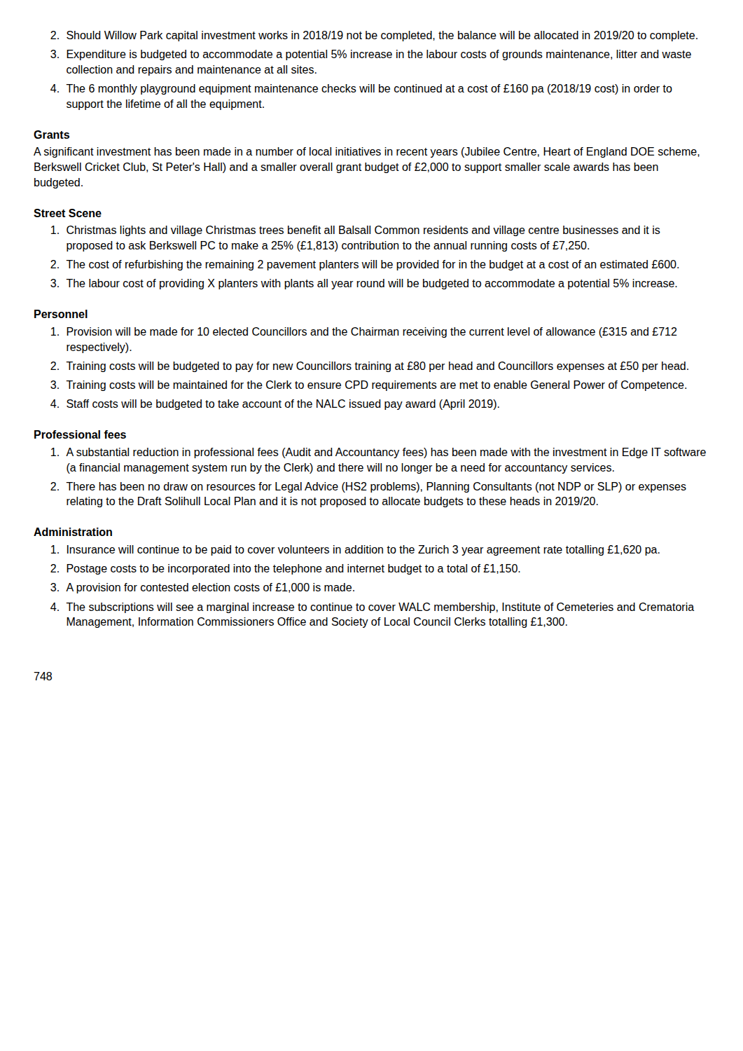Should Willow Park capital investment works in 2018/19 not be completed, the balance will be allocated in 2019/20 to complete.
Expenditure is budgeted to accommodate a potential 5% increase in the labour costs of grounds maintenance, litter and waste collection and repairs and maintenance at all sites.
The 6 monthly playground equipment maintenance checks will be continued at a cost of £160 pa (2018/19 cost) in order to support the lifetime of all the equipment.
Grants
A significant investment has been made in a number of local initiatives in recent years (Jubilee Centre, Heart of England DOE scheme, Berkswell Cricket Club, St Peter's Hall) and a smaller overall grant budget of £2,000 to support smaller scale awards has been budgeted.
Street Scene
Christmas lights and village Christmas trees benefit all Balsall Common residents and village centre businesses and it is proposed to ask Berkswell PC to make a 25% (£1,813) contribution to the annual running costs of £7,250.
The cost of refurbishing the remaining 2 pavement planters will be provided for in the budget at a cost of an estimated £600.
The labour cost of providing X planters with plants all year round will be budgeted to accommodate a potential 5% increase.
Personnel
Provision will be made for 10 elected Councillors and the Chairman receiving the current level of allowance (£315 and £712 respectively).
Training costs will be budgeted to pay for new Councillors training at £80 per head and Councillors expenses at £50 per head.
Training costs will be maintained for the Clerk to ensure CPD requirements are met to enable General Power of Competence.
Staff costs will be budgeted to take account of the NALC issued pay award (April 2019).
Professional fees
A substantial reduction in professional fees (Audit and Accountancy fees) has been made with the investment in Edge IT software (a financial management system run by the Clerk) and there will no longer be a need for accountancy services.
There has been no draw on resources for Legal Advice (HS2 problems), Planning Consultants (not NDP or SLP) or expenses relating to the Draft Solihull Local Plan and it is not proposed to allocate budgets to these heads in 2019/20.
Administration
Insurance will continue to be paid to cover volunteers in addition to the Zurich 3 year agreement rate totalling £1,620 pa.
Postage costs to be incorporated into the telephone and internet budget to a total of £1,150.
A provision for contested election costs of £1,000 is made.
The subscriptions will see a marginal increase to continue to cover WALC membership, Institute of Cemeteries and Crematoria Management, Information Commissioners Office and Society of Local Council Clerks totalling £1,300.
748